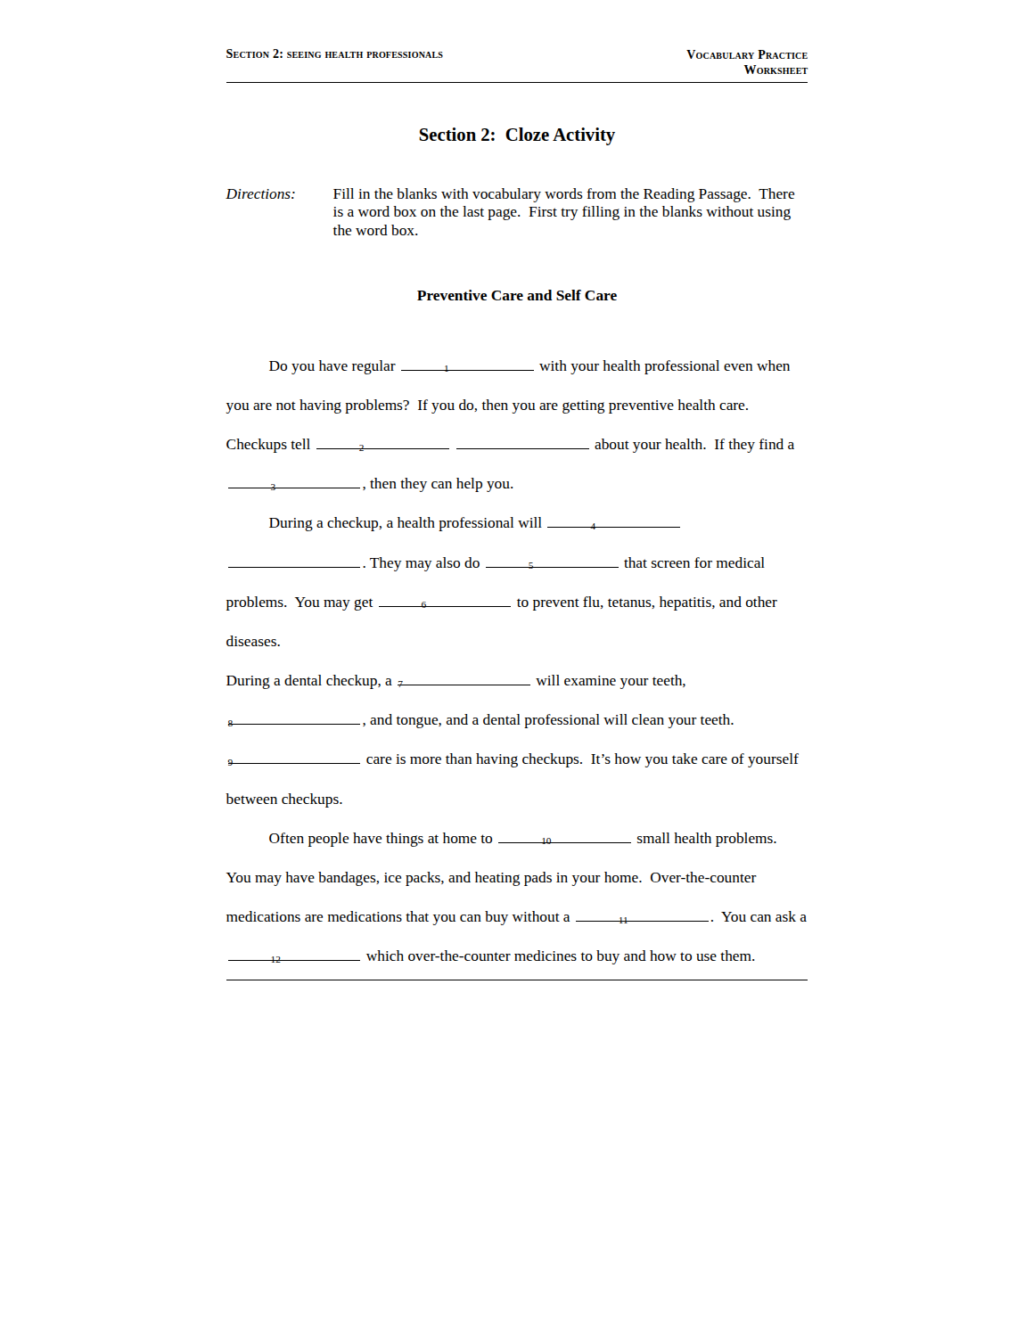Section 2: seeing health professionals
Vocabulary Practice
Worksheet
Section 2: Cloze Activity
Directions:
Fill in the blanks with vocabulary words from the Reading Passage. There is a word box on the last page. First try filling in the blanks without using the word box.
Preventive Care and Self Care
Do you have regular 1 with your health professional even when you are not having problems? If you do, then you are getting preventive health care. Checkups tell 2 about your health. If they find a 3, then they can help you.
During a checkup, a health professional will 4 . They may also do 5 that screen for medical problems. You may get 6 to prevent flu, tetanus, hepatitis, and other diseases.
During a dental checkup, a 7 will examine your teeth, 8, and tongue, and a dental professional will clean your teeth.
9 care is more than having checkups. It’s how you take care of yourself between checkups.
Often people have things at home to 10 small health problems. You may have bandages, ice packs, and heating pads in your home. Over-the-counter medications are medications that you can buy without a 11. You can ask a 12 which over-the-counter medicines to buy and how to use them.